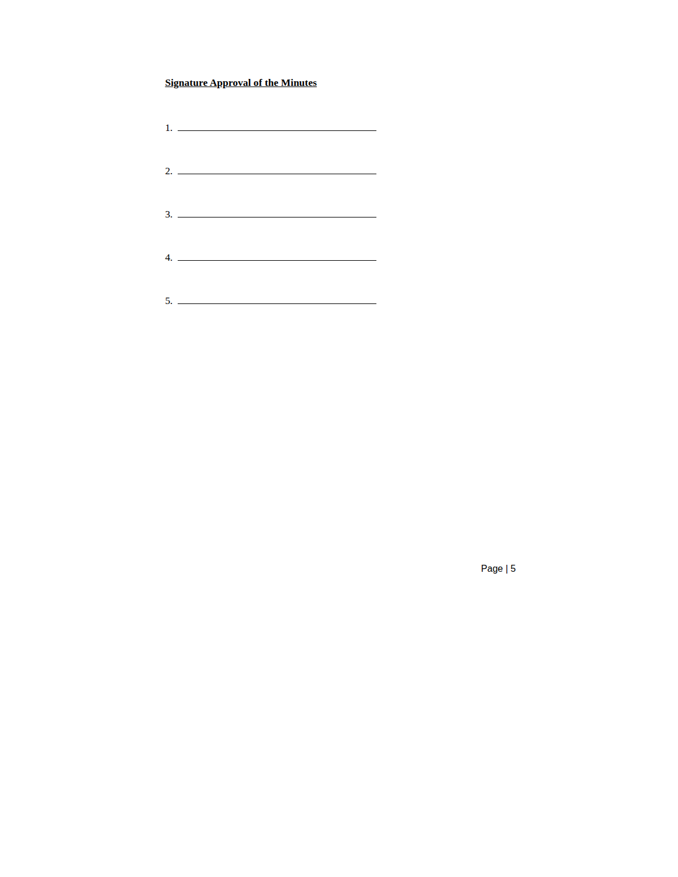Signature Approval of the Minutes
Page | 5